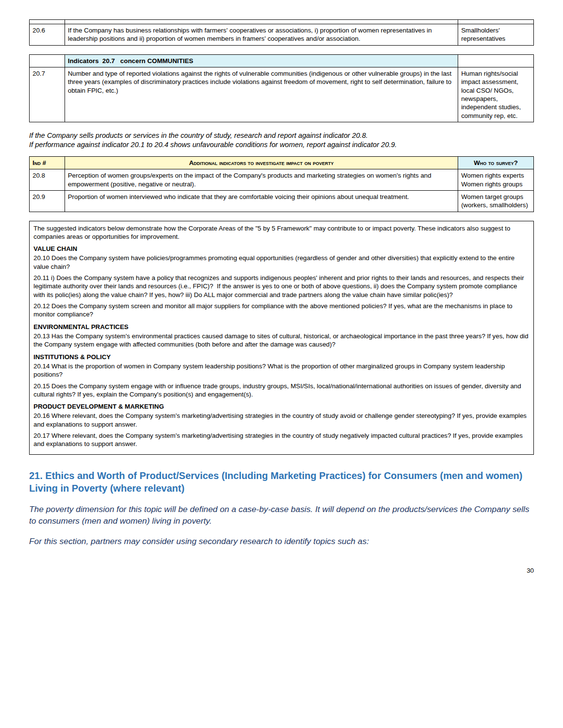| 20.6 | If the Company has business relationships with farmers' cooperatives or associations, i) proportion of women representatives in leadership positions and ii) proportion of women members in framers' cooperatives and/or association. | Smallholders' representatives |
| | Indicators 20.7 concern COMMUNITIES | |
| 20.7 | Number and type of reported violations against the rights of vulnerable communities (indigenous or other vulnerable groups) in the last three years (examples of discriminatory practices include violations against freedom of movement, right to self determination, failure to obtain FPIC, etc.) | Human rights/social impact assessment, local CSO/ NGOs, newspapers, independent studies, community rep, etc. |
If the Company sells products or services in the country of study, research and report against indicator 20.8.
If performance against indicator 20.1 to 20.4 shows unfavourable conditions for women, report against indicator 20.9.
| Ind # | Additional indicators to investigate impact on poverty | Who to survey? |
| 20.8 | Perception of women groups/experts on the impact of the Company's products and marketing strategies on women's rights and empowerment (positive, negative or neutral). | Women rights experts Women rights groups |
| 20.9 | Proportion of women interviewed who indicate that they are comfortable voicing their opinions about unequal treatment. | Women target groups (workers, smallholders) |
The suggested indicators below demonstrate how the Corporate Areas of the "5 by 5 Framework" may contribute to or impact poverty. These indicators also suggest to companies areas or opportunities for improvement.
VALUE CHAIN
20.10 Does the Company system have policies/programmes promoting equal opportunities (regardless of gender and other diversities) that explicitly extend to the entire value chain?
20.11 i) Does the Company system have a policy that recognizes and supports indigenous peoples' inherent and prior rights to their lands and resources, and respects their legitimate authority over their lands and resources (i.e., FPIC)? If the answer is yes to one or both of above questions, ii) does the Company system promote compliance with its polic(ies) along the value chain? If yes, how? iii) Do ALL major commercial and trade partners along the value chain have similar polic(ies)?
20.12 Does the Company system screen and monitor all major suppliers for compliance with the above mentioned policies? If yes, what are the mechanisms in place to monitor compliance?
ENVIRONMENTAL PRACTICES
20.13 Has the Company system's environmental practices caused damage to sites of cultural, historical, or archaeological importance in the past three years? If yes, how did the Company system engage with affected communities (both before and after the damage was caused)?
INSTITUTIONS & POLICY
20.14 What is the proportion of women in Company system leadership positions? What is the proportion of other marginalized groups in Company system leadership positions?
20.15 Does the Company system engage with or influence trade groups, industry groups, MSI/SIs, local/national/international authorities on issues of gender, diversity and cultural rights? If yes, explain the Company's position(s) and engagement(s).
PRODUCT DEVELOPMENT & MARKETING
20.16 Where relevant, does the Company system's marketing/advertising strategies in the country of study avoid or challenge gender stereotyping? If yes, provide examples and explanations to support answer.
20.17 Where relevant, does the Company system's marketing/advertising strategies in the country of study negatively impacted cultural practices? If yes, provide examples and explanations to support answer.
21. Ethics and Worth of Product/Services (Including Marketing Practices) for Consumers (men and women) Living in Poverty (where relevant)
The poverty dimension for this topic will be defined on a case-by-case basis. It will depend on the products/services the Company sells to consumers (men and women) living in poverty.
For this section, partners may consider using secondary research to identify topics such as:
30